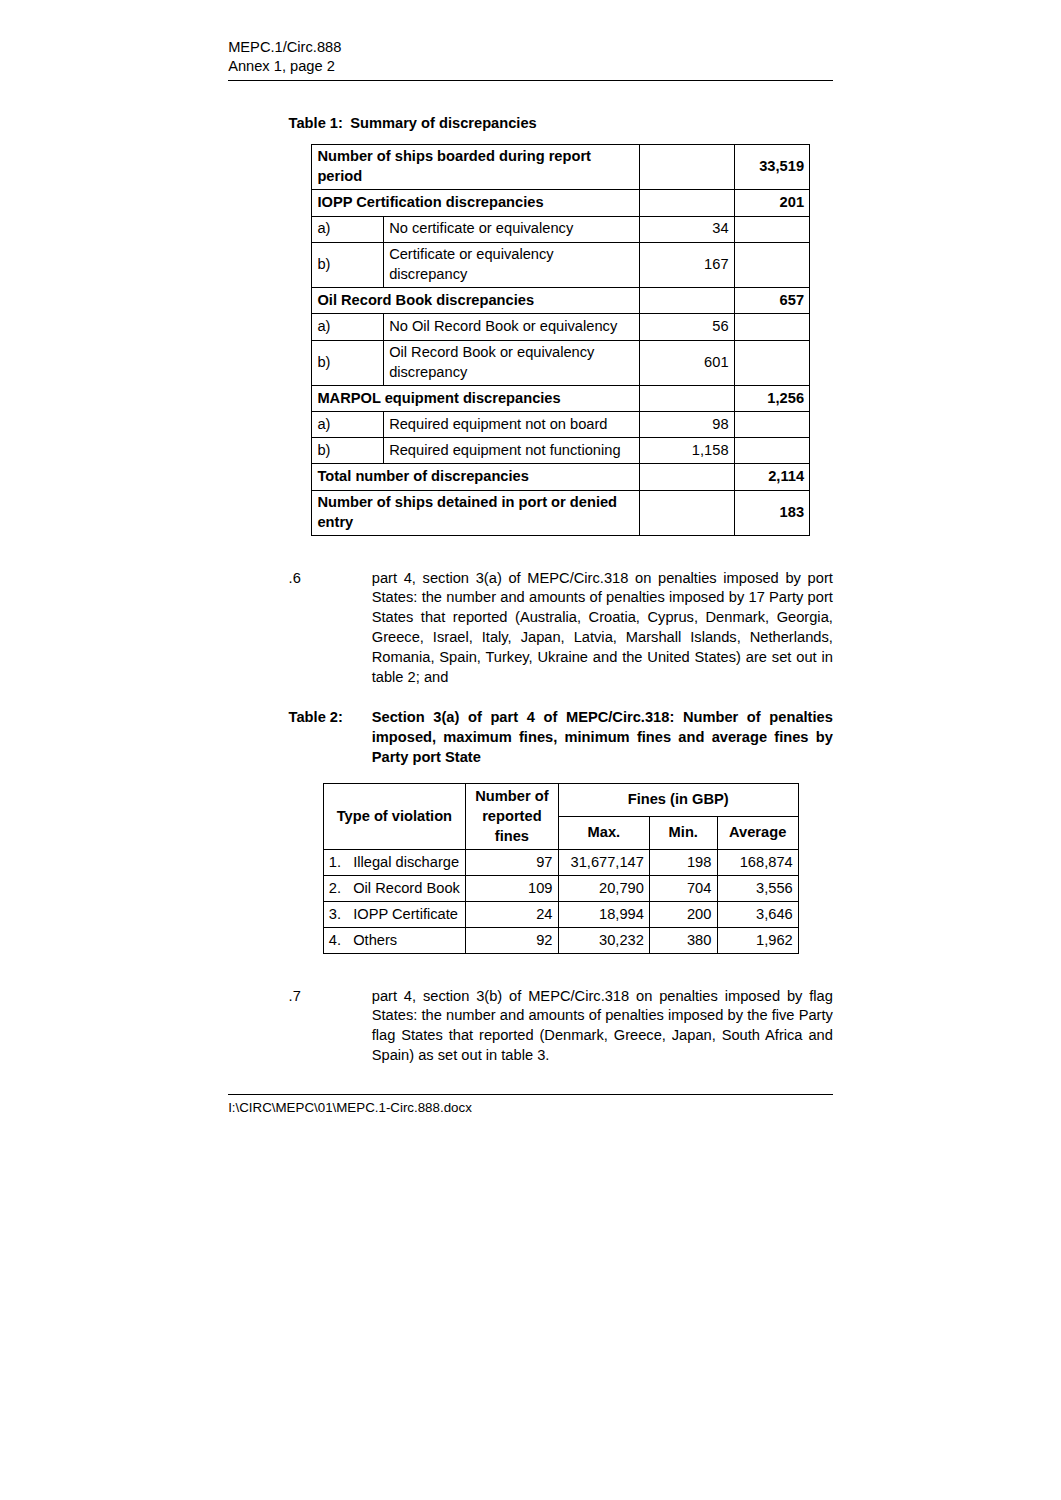MEPC.1/Circ.888
Annex 1, page 2
Table 1: Summary of discrepancies
| Number of ships boarded during report period | | 33,519 |
| IOPP Certification discrepancies | | 201 |
| a) | No certificate or equivalency | 34 | |
| b) | Certificate or equivalency discrepancy | 167 | |
| Oil Record Book discrepancies | | 657 |
| a) | No Oil Record Book or equivalency | 56 | |
| b) | Oil Record Book or equivalency discrepancy | 601 | |
| MARPOL equipment discrepancies | | 1,256 |
| a) | Required equipment not on board | 98 | |
| b) | Required equipment not functioning | 1,158 | |
| Total number of discrepancies | | 2,114 |
| Number of ships detained in port or denied entry | | 183 |
.6
part 4, section 3(a) of MEPC/Circ.318 on penalties imposed by port States: the number and amounts of penalties imposed by 17 Party port States that reported (Australia, Croatia, Cyprus, Denmark, Georgia, Greece, Israel, Italy, Japan, Latvia, Marshall Islands, Netherlands, Romania, Spain, Turkey, Ukraine and the United States) are set out in table 2; and
Table 2:
Section 3(a) of part 4 of MEPC/Circ.318: Number of penalties imposed, maximum fines, minimum fines and average fines by Party port State
| Type of violation | Number of reported fines | Fines (in GBP) |
| --- | --- | --- |
| Max. | Min. | Average |
| 1. Illegal discharge | 97 | 31,677,147 | 198 | 168,874 |
| 2. Oil Record Book | 109 | 20,790 | 704 | 3,556 |
| 3. IOPP Certificate | 24 | 18,994 | 200 | 3,646 |
| 4. Others | 92 | 30,232 | 380 | 1,962 |
.7
part 4, section 3(b) of MEPC/Circ.318 on penalties imposed by flag States: the number and amounts of penalties imposed by the five Party flag States that reported (Denmark, Greece, Japan, South Africa and Spain) as set out in table 3.
I:\CIRC\MEPC\01\MEPC.1-Circ.888.docx